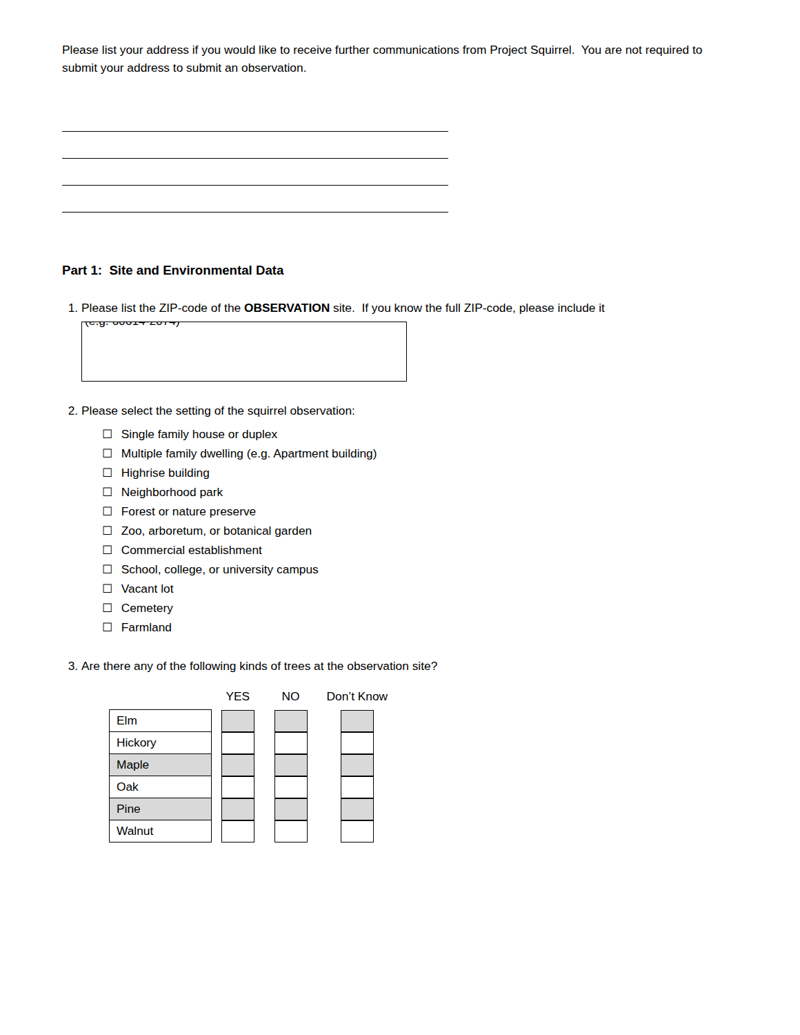Please list your address if you would like to receive further communications from Project Squirrel. You are not required to submit your address to submit an observation.
Part 1: Site and Environmental Data
Please list the ZIP-code of the OBSERVATION site. If you know the full ZIP-code, please include it
(e.g. 60614-2074)
Please select the setting of the squirrel observation:
Single family house or duplex
Multiple family dwelling (e.g. Apartment building)
Highrise building
Neighborhood park
Forest or nature preserve
Zoo, arboretum, or botanical garden
Commercial establishment
School, college, or university campus
Vacant lot
Cemetery
Farmland
Are there any of the following kinds of trees at the observation site?
| | YES | NO | Don’t Know |
| --- | --- | --- | --- |
| Elm | | | |
| Hickory | | | |
| Maple | | | |
| Oak | | | |
| Pine | | | |
| Walnut | | | |